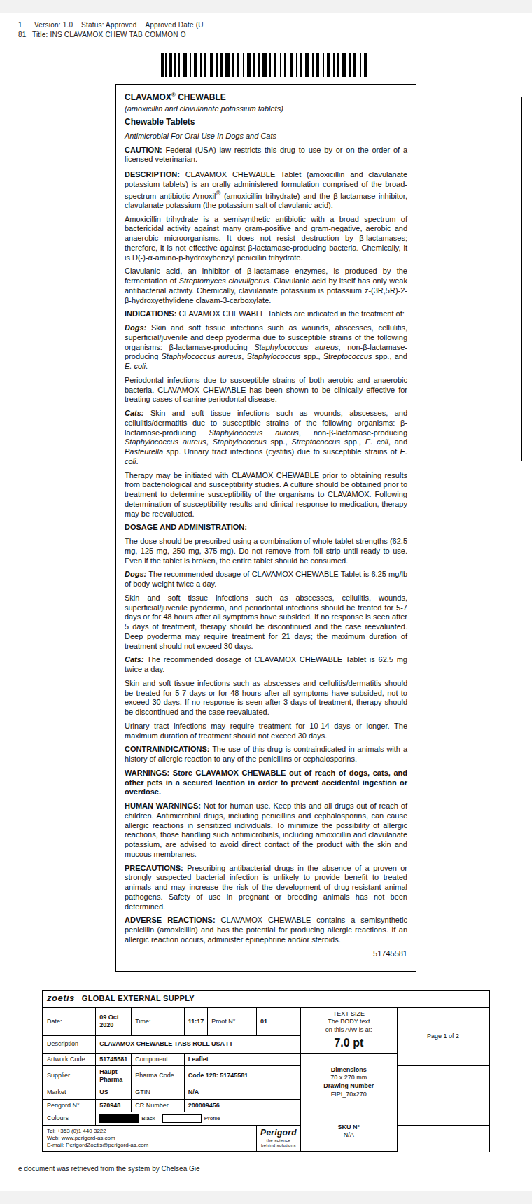1 Version: 1.0 Status: Approved Approved Date (U 81 Title: INS CLAVAMOX CHEW TAB COMMON O
CLAVAMOX® CHEWABLE
(amoxicillin and clavulanate potassium tablets)
Chewable Tablets
Antimicrobial For Oral Use In Dogs and Cats
CAUTION: Federal (USA) law restricts this drug to use by or on the order of a licensed veterinarian.
DESCRIPTION: CLAVAMOX CHEWABLE Tablet (amoxicillin and clavulanate potassium tablets) is an orally administered formulation comprised of the broad-spectrum antibiotic Amoxil® (amoxicillin trihydrate) and the β-lactamase inhibitor, clavulanate potassium (the potassium salt of clavulanic acid).
Amoxicillin trihydrate is a semisynthetic antibiotic with a broad spectrum of bactericidal activity against many gram-positive and gram-negative, aerobic and anaerobic microorganisms. It does not resist destruction by β-lactamases; therefore, it is not effective against β-lactamase-producing bacteria. Chemically, it is D(-)-α-amino-p-hydroxybenzyl penicillin trihydrate.
Clavulanic acid, an inhibitor of β-lactamase enzymes, is produced by the fermentation of Streptomyces clavuligerus. Clavulanic acid by itself has only weak antibacterial activity. Chemically, clavulanate potassium is potassium z-(3R,5R)-2-β-hydroxyethylidene clavam-3-carboxylate.
INDICATIONS: CLAVAMOX CHEWABLE Tablets are indicated in the treatment of:
Dogs: Skin and soft tissue infections such as wounds, abscesses, cellulitis, superficial/juvenile and deep pyoderma due to susceptible strains of the following organisms: β-lactamase-producing Staphylococcus aureus, non-β-lactamase-producing Staphylococcus aureus, Staphylococcus spp., Streptococcus spp., and E. coli.
Periodontal infections due to susceptible strains of both aerobic and anaerobic bacteria. CLAVAMOX CHEWABLE has been shown to be clinically effective for treating cases of canine periodontal disease.
Cats: Skin and soft tissue infections such as wounds, abscesses, and cellulitis/dermatitis due to susceptible strains of the following organisms: β-lactamase-producing Staphylococcus aureus, non-β-lactamase-producing Staphylococcus aureus, Staphylococcus spp., Streptococcus spp., E. coli, and Pasteurella spp. Urinary tract infections (cystitis) due to susceptible strains of E. coli.
Therapy may be initiated with CLAVAMOX CHEWABLE prior to obtaining results from bacteriological and susceptibility studies. A culture should be obtained prior to treatment to determine susceptibility of the organisms to CLAVAMOX. Following determination of susceptibility results and clinical response to medication, therapy may be reevaluated.
DOSAGE AND ADMINISTRATION:
The dose should be prescribed using a combination of whole tablet strengths (62.5 mg, 125 mg, 250 mg, 375 mg). Do not remove from foil strip until ready to use. Even if the tablet is broken, the entire tablet should be consumed.
Dogs: The recommended dosage of CLAVAMOX CHEWABLE Tablet is 6.25 mg/lb of body weight twice a day.
Skin and soft tissue infections such as abscesses, cellulitis, wounds, superficial/juvenile pyoderma, and periodontal infections should be treated for 5-7 days or for 48 hours after all symptoms have subsided. If no response is seen after 5 days of treatment, therapy should be discontinued and the case reevaluated. Deep pyoderma may require treatment for 21 days; the maximum duration of treatment should not exceed 30 days.
Cats: The recommended dosage of CLAVAMOX CHEWABLE Tablet is 62.5 mg twice a day.
Skin and soft tissue infections such as abscesses and cellulitis/dermatitis should be treated for 5-7 days or for 48 hours after all symptoms have subsided, not to exceed 30 days. If no response is seen after 3 days of treatment, therapy should be discontinued and the case reevaluated.
Urinary tract infections may require treatment for 10-14 days or longer. The maximum duration of treatment should not exceed 30 days.
CONTRAINDICATIONS: The use of this drug is contraindicated in animals with a history of allergic reaction to any of the penicillins or cephalosporins.
WARNINGS: Store CLAVAMOX CHEWABLE out of reach of dogs, cats, and other pets in a secured location in order to prevent accidental ingestion or overdose.
HUMAN WARNINGS: Not for human use. Keep this and all drugs out of reach of children. Antimicrobial drugs, including penicillins and cephalosporins, can cause allergic reactions in sensitized individuals. To minimize the possibility of allergic reactions, those handling such antimicrobials, including amoxicillin and clavulanate potassium, are advised to avoid direct contact of the product with the skin and mucous membranes.
PRECAUTIONS: Prescribing antibacterial drugs in the absence of a proven or strongly suspected bacterial infection is unlikely to provide benefit to treated animals and may increase the risk of the development of drug-resistant animal pathogens. Safety of use in pregnant or breeding animals has not been determined.
ADVERSE REACTIONS: CLAVAMOX CHEWABLE contains a semisynthetic penicillin (amoxicillin) and has the potential for producing allergic reactions. If an allergic reaction occurs, administer epinephrine and/or steroids.
51745581
zoetis GLOBAL EXTERNAL SUPPLY
| Date: | 09 Oct 2020 | Time: | 11:17 | Proof N° | 01 | TEXT SIZE The BODY text on this A/W is at: 7.0 pt | Page 1 of 2 |
| Description | CLAVAMOX CHEWABLE TABS ROLL USA FI |
| Artwork Code | 51745581 | Component | Leaflet | Dimensions 70 x 270 mm Drawing Number FIPI_70x270 |
| Supplier | Haupt Pharma | Pharma Code | Code 128: 51745581 |
| Market | US | GTIN | N/A |
| Perigord N° | 570948 | CR Number | 200009456 |
| Colours | Black Profile | SKU N° N/A | |
| Tel: +353 (0)1 440 3222 Web: www.perigord-as.com E-mail: PerigordZoetis@perigord-as.com | Perigord the science behind solutions |
e document was retrieved from the system by Chelsea Gie